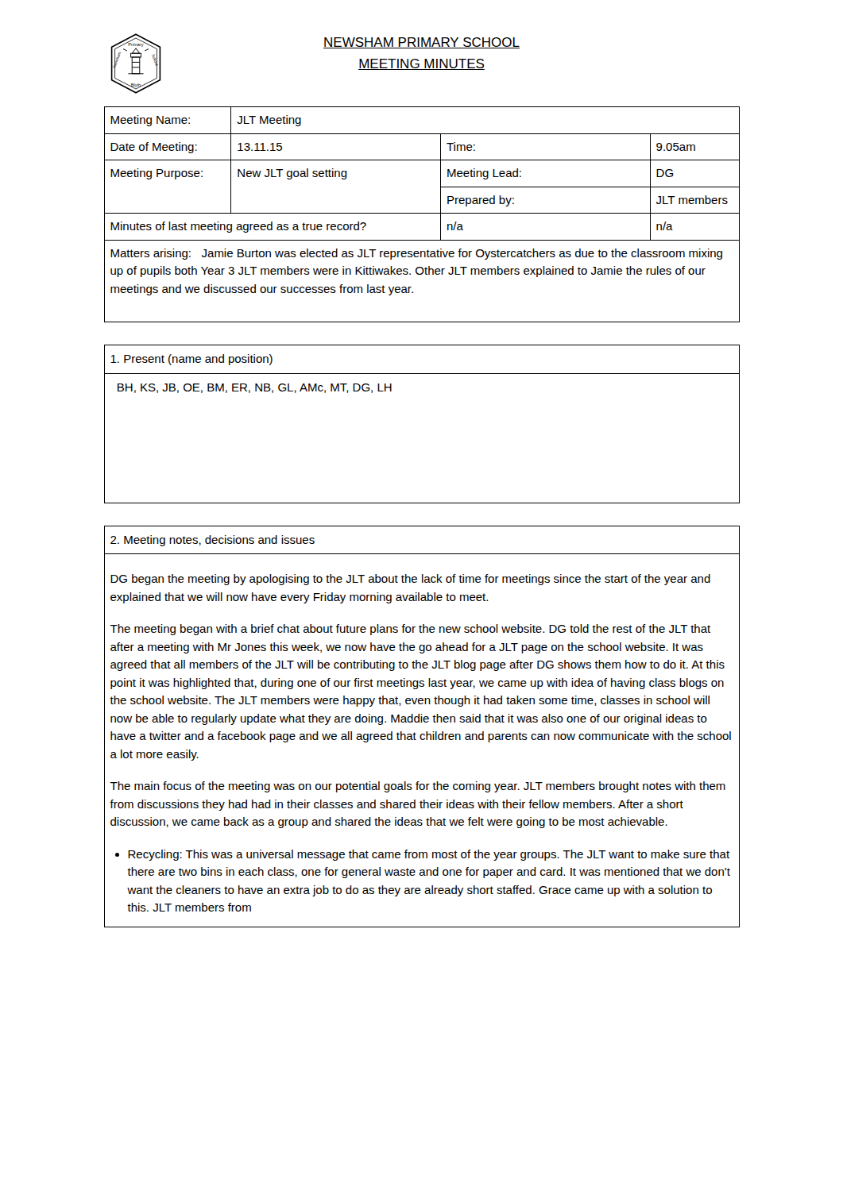Primary Newsham School Blyth
NEWSHAM PRIMARY SCHOOL
MEETING MINUTES
| Meeting Name: | JLT Meeting |
| Date of Meeting: | 13.11.15 | Time: | 9.05am |
| Meeting Purpose: | New JLT goal setting | Meeting Lead: | DG |
| Prepared by: | JLT members |
| Minutes of last meeting agreed as a true record? | n/a | n/a |
| Matters arising: Jamie Burton was elected as JLT representative for Oystercatchers as due to the classroom mixing up of pupils both Year 3 JLT members were in Kittiwakes. Other JLT members explained to Jamie the rules of our meetings and we discussed our successes from last year. |
| 1. Present (name and position) |
| BH, KS, JB, OE, BM, ER, NB, GL, AMc, MT, DG, LH |
| 2. Meeting notes, decisions and issues |
| DG began the meeting by apologising to the JLT about the lack of time for meetings since the start of the year and explained that we will now have every Friday morning available to meet. The meeting began with a brief chat about future plans for the new school website. DG told the rest of the JLT that after a meeting with Mr Jones this week, we now have the go ahead for a JLT page on the school website. It was agreed that all members of the JLT will be contributing to the JLT blog page after DG shows them how to do it. At this point it was highlighted that, during one of our first meetings last year, we came up with idea of having class blogs on the school website. The JLT members were happy that, even though it had taken some time, classes in school will now be able to regularly update what they are doing. Maddie then said that it was also one of our original ideas to have a twitter and a facebook page and we all agreed that children and parents can now communicate with the school a lot more easily. The main focus of the meeting was on our potential goals for the coming year. JLT members brought notes with them from discussions they had had in their classes and shared their ideas with their fellow members. After a short discussion, we came back as a group and shared the ideas that we felt were going to be most achievable. Recycling: This was a universal message that came from most of the year groups. The JLT want to make sure that there are two bins in each class, one for general waste and one for paper and card. It was mentioned that we don't want the cleaners to have an extra job to do as they are already short staffed. Grace came up with a solution to this. JLT members from |